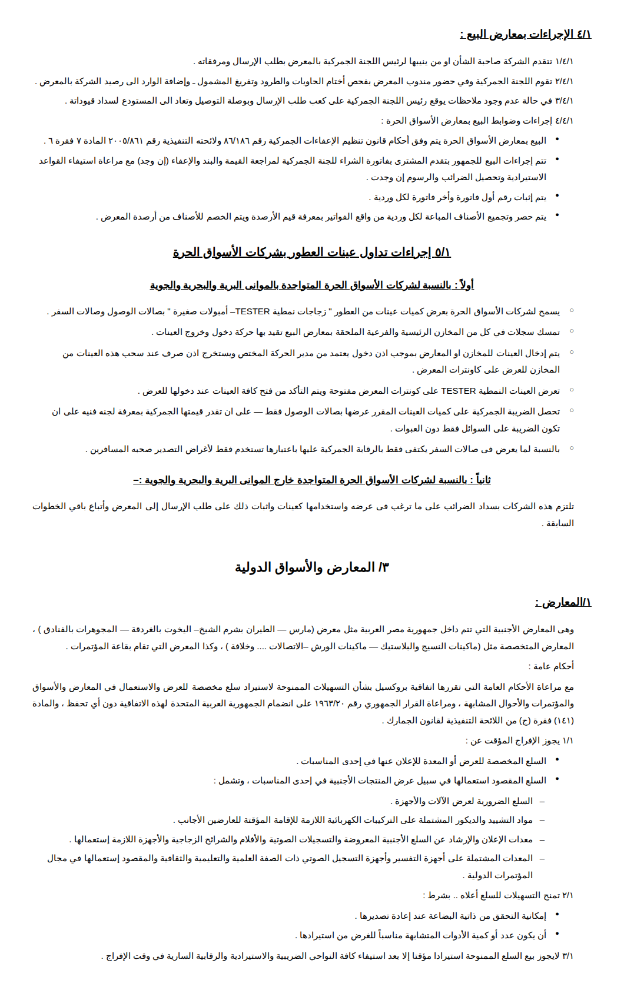٤/١ الإجراءات بمعارض البيع :
١/٤/١ تتقدم الشركة صاحبة الشأن او من ينيبها لرئيس اللجنة الجمركية بالمعرض بطلب الإرسال ومرفقاته .
٢/٤/١ تقوم اللجنة الجمركية وفي حضور مندوب المعرض بفحص أختام الحاويات والطرود وتفريغ المشمول ـ وإضافة الوارد الى رصيد الشركة بالمعرض .
٣/٤/١ في حالة عدم وجود ملاحظات يوقع رئيس اللجنة الجمركية على كعب طلب الإرسال وبوصلة التوصيل وتعاد الى المستودع لسداد قيوداتة .
٤/٤/١ إجراءات وضوابط البيع بمعارض الأسواق الحرة :
البيع بمعارض الأسواق الحرة يتم وفق أحكام قانون تنظيم الإعفاءات الجمركية رقم ٨٦/١٨٦ ولائحته التنفيذية رقم ٢٠٠٥/٨٦١ المادة ٧ فقرة ٦ .
تتم إجراءات البيع للجمهور بتقدم المشترى بفاتورة الشراء للجنة الجمركية لمراجعة القيمة والبند والإعفاء (إن وجد) مع مراعاة استيفاء القواعد الاستيرادية وتحصيل الضرائب والرسوم إن وجدت .
يتم إثبات رقم أول فاتورة وأخر فاتورة لكل وردية .
يتم حصر وتجميع الأصناف المباعة لكل وردية من واقع الفواتير بمعرفة قيم الأرصدة ويتم الخصم للأصناف من أرصدة المعرض .
٥/١ إجراءات تداول عينات العطور بشركات الأسواق الحرة
أولاً : بالنسبة لشركات الأسواق الحرة المتواجدة بالموانى البرية والبحرية والجوية
يسمح لشركات الأسواق الحرة بعرض كميات عينات من العطور " زجاجات نمطية TESTER– أمبولات صغيرة " بصالات الوصول وصالات السفر .
تمسك سجلات في كل من المخازن الرئيسية والفرعية الملحقة بمعارض البيع تقيد بها حركة دخول وخروج العينات .
يتم إدخال العينات للمخازن او المعارض بموجب اذن دخول يعتمد من مدير الحركة المختص ويستخرج اذن صرف عند سحب هذه العينات من المخازن للعرض على كاونترات المعرض .
تعرض العينات النمطية TESTER على كونترات المعرض مفتوحة ويتم التأكد من فتح كافة العينات عند دخولها للعرض .
تحصل الضريبة الجمركية على كميات العينات المقرر عرضها بصالات الوصول فقط — على ان تقدر قيمتها الجمركية بمعرفة لجنه فنيه على ان تكون الضريبة على السوائل فقط دون العبوات .
بالنسبة لما يعرض فى صالات السفر يكتفى فقط بالرقابة الجمركية عليها باعتبارها تستخدم فقط لأغراض التصدير صحبه المسافرين .
ثانياً : بالنسبة لشركات الأسواق الحرة المتواجدة خارج الموانى البرية والبحرية والجوية :–
تلتزم هذه الشركات بسداد الضرائب على ما ترغب فى عرضه واستخدامها كعينات واثبات ذلك على طلب الإرسال إلى المعرض وأتباع باقي الخطوات السابقة .
٣/ المعارض والأسواق الدولية
١/المعارض :
وهى المعارض الأجنبية التي تتم داخل جمهورية مصر العربية مثل معرض (مارس — الطيران بشرم الشيخ– اليخوت بالغردقة — المجوهرات بالفنادق ) ، المعارض المتخصصة مثل (ماكينات النسيج والبلاستيك — ماكينات الورش –الاتصالات .... وخلافة ) ، وكذا المعرض التي تقام بقاعة المؤتمرات .
أحكام عامة :
مع مراعاة الأحكام العامة التي تقررها اتفاقية بروكسيل بشأن التسهيلات الممنوحة لاستيراد سلع مخصصة للعرض والاستعمال في المعارض والأسواق والمؤتمرات والأحوال المشابهة ، ومراعاة القرار الجمهوري رقم ١٩٦٣/٢٠ على انضمام الجمهورية العربية المتحدة لهذه الاتفاقية دون أي تحفظ ، والمادة (١٤١) فقرة (ج) من اللائحة التنفيذية لقانون الجمارك .
١/١ يجوز الإفراج المؤقت عن :
السلع المخصصة للعرض أو المعدة للإعلان عنها في إحدى المناسبات .
السلع المقصود استعمالها في سبيل عرض المنتجات الأجنبية في إحدى المناسبات ، وتشمل :
السلع الضرورية لعرض الآلات والأجهزة .
مواد التشييد والديكور المشتملة على التركيبات الكهربائية اللازمة للإقامة المؤقتة للعارضين الأجانب .
معدات الإعلان والإرشاد عن السلع الأجنبية المعروضة والتسجيلات الصوتية والأفلام والشرائح الزجاجية والأجهزة اللازمة إستعمالها .
المعدات المشتملة على أجهزة التفسير وأجهزة التسجيل الصوتي ذات الصفة العلمية والتعليمية والثقافية والمقصود إستعمالها في مجال المؤتمرات الدولية .
٢/١ تمنح التسهيلات للسلع أعلاه .. بشرط :
إمكانية التحقق من ذاتية البضاعة عند إعادة تصديرها .
أن يكون عدد أو كمية الأدوات المتشابهة مناسباً للغرض من استيرادها .
٣/١ لايجوز بيع السلع الممنوحة استيرادا مؤقتا إلا بعد استيفاء كافة النواحي الضريبية والاستيرادية والرقابية السارية في وقت الإفراج .